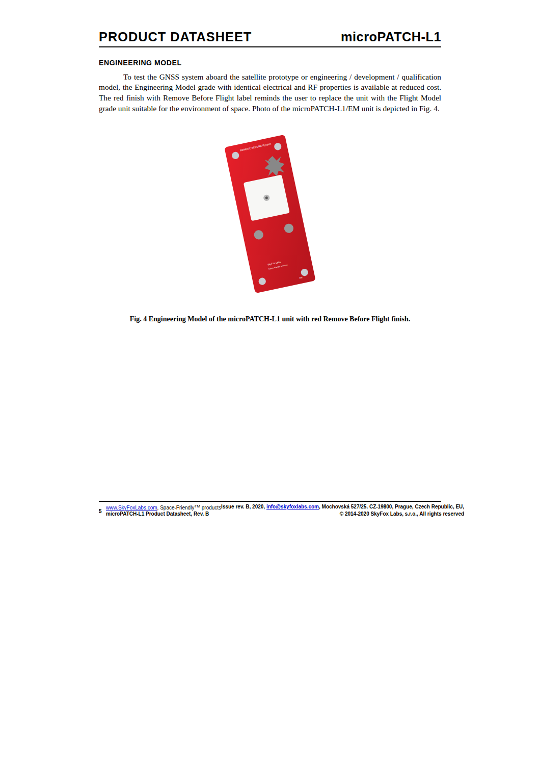PRODUCT DATASHEET microPATCH-L1
ENGINEERING MODEL
To test the GNSS system aboard the satellite prototype or engineering / development / qualification model, the Engineering Model grade with identical electrical and RF properties is available at reduced cost. The red finish with Remove Before Flight label reminds the user to replace the unit with the Flight Model grade unit suitable for the environment of space. Photo of the microPATCH-L1/EM unit is depicted in Fig. 4.
Fig. 4 Engineering Model of the microPATCH-L1 unit with red Remove Before Flight finish.
5
www.SkyFoxLabs.com, Space-FriendlyTM products Issue rev. B, 2020, info@skyfoxlabs.com, Mochovská 527/25. CZ-19800, Prague, Czech Republic, EU,
microPATCH-L1 Product Datasheet, Rev. B © 2014-2020 SkyFox Labs, s.r.o., All rights reserved